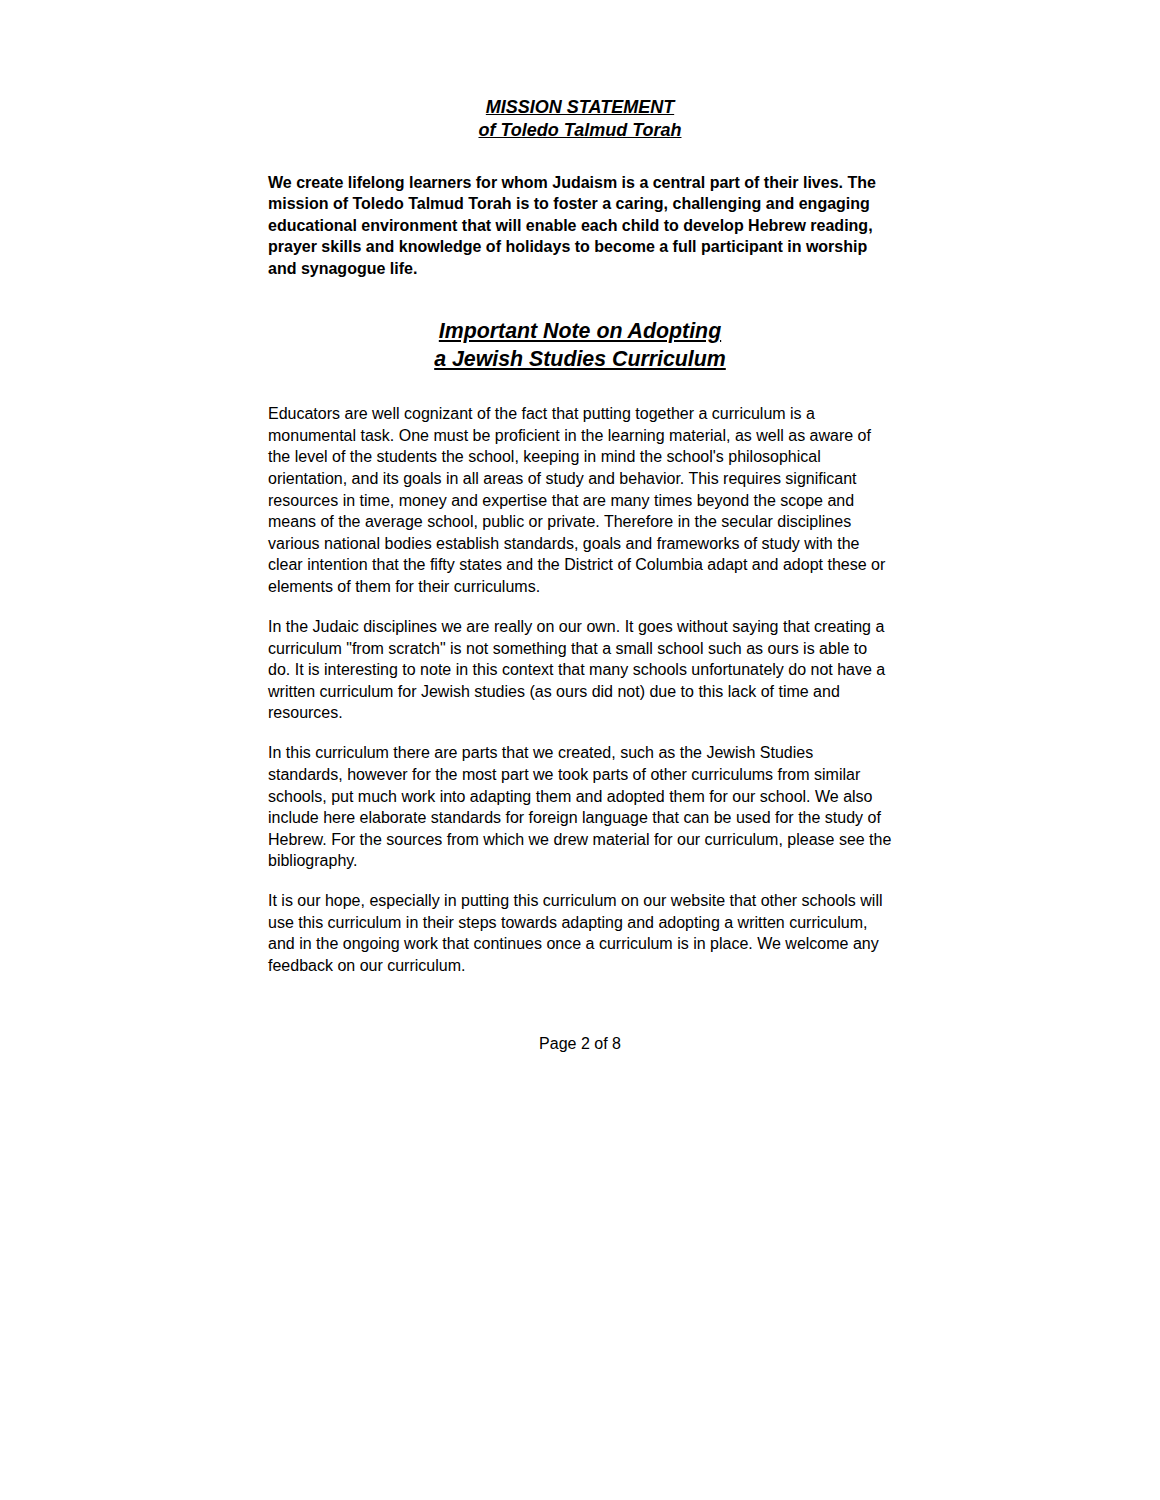MISSION STATEMENT
of Toledo Talmud Torah
We create lifelong learners for whom Judaism is a central part of their lives. The mission of Toledo Talmud Torah is to foster a caring, challenging and engaging educational environment that will enable each child to develop Hebrew reading, prayer skills and knowledge of holidays to become a full participant in worship and synagogue life.
Important Note on Adopting
a Jewish Studies Curriculum
Educators are well cognizant of the fact that putting together a curriculum is a monumental task. One must be proficient in the learning material, as well as aware of the level of the students the school, keeping in mind the school's philosophical orientation, and its goals in all areas of study and behavior. This requires significant resources in time, money and expertise that are many times beyond the scope and means of the average school, public or private. Therefore in the secular disciplines various national bodies establish standards, goals and frameworks of study with the clear intention that the fifty states and the District of Columbia adapt and adopt these or elements of them for their curriculums.
In the Judaic disciplines we are really on our own. It goes without saying that creating a curriculum "from scratch" is not something that a small school such as ours is able to do. It is interesting to note in this context that many schools unfortunately do not have a written curriculum for Jewish studies (as ours did not) due to this lack of time and resources.
In this curriculum there are parts that we created, such as the Jewish Studies standards, however for the most part we took parts of other curriculums from similar schools, put much work into adapting them and adopted them for our school. We also include here elaborate standards for foreign language that can be used for the study of Hebrew. For the sources from which we drew material for our curriculum, please see the bibliography.
It is our hope, especially in putting this curriculum on our website that other schools will use this curriculum in their steps towards adapting and adopting a written curriculum, and in the ongoing work that continues once a curriculum is in place. We welcome any feedback on our curriculum.
Page 2 of 8